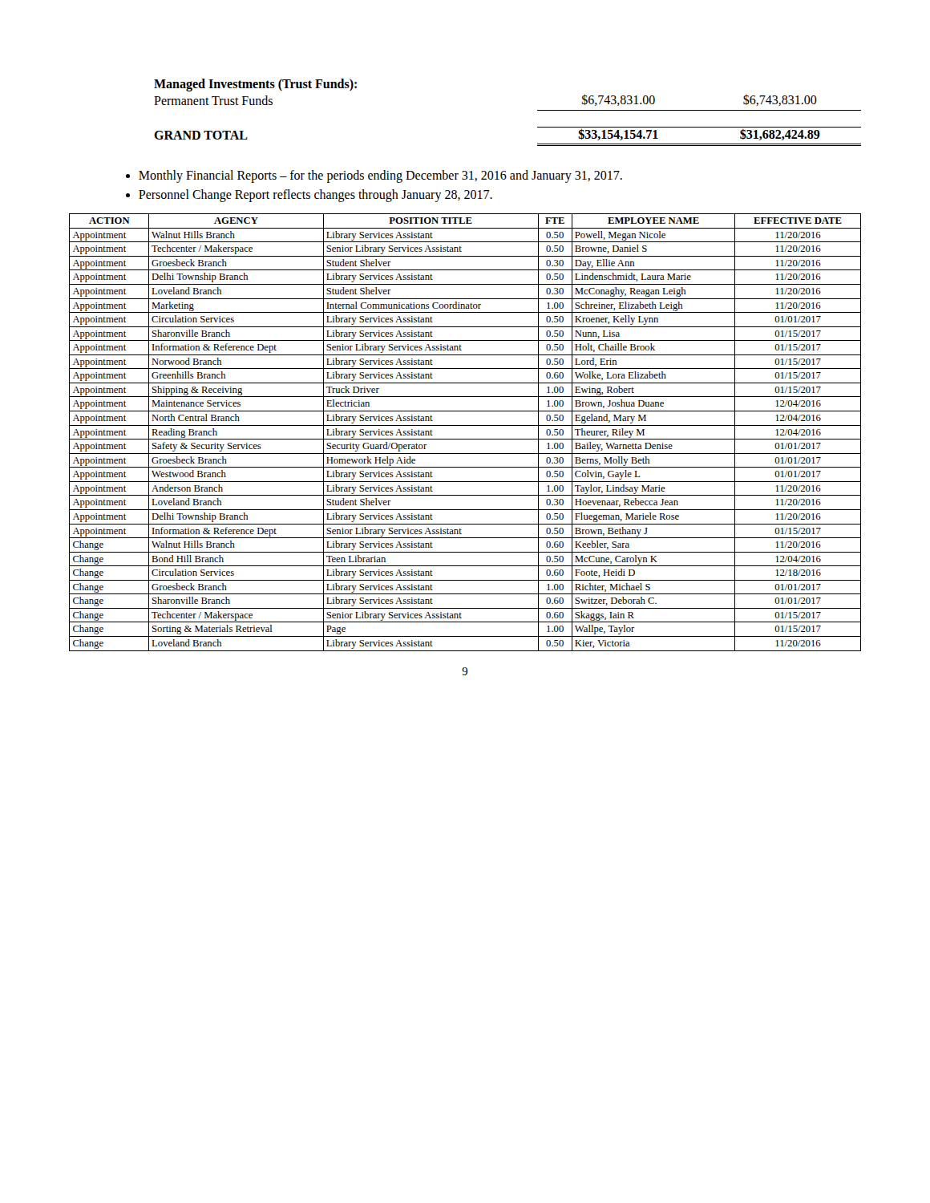| Managed Investments (Trust Funds): | | |
| Permanent Trust Funds | $6,743,831.00 | $6,743,831.00 |
| GRAND TOTAL | $33,154,154.71 | $31,682,424.89 |
Monthly Financial Reports – for the periods ending December 31, 2016 and January 31, 2017.
Personnel Change Report reflects changes through January 28, 2017.
| ACTION | AGENCY | POSITION TITLE | FTE | EMPLOYEE NAME | EFFECTIVE DATE |
| --- | --- | --- | --- | --- | --- |
| Appointment | Walnut Hills Branch | Library Services Assistant | 0.50 | Powell, Megan Nicole | 11/20/2016 |
| Appointment | Techcenter / Makerspace | Senior Library Services Assistant | 0.50 | Browne, Daniel S | 11/20/2016 |
| Appointment | Groesbeck Branch | Student Shelver | 0.30 | Day, Ellie Ann | 11/20/2016 |
| Appointment | Delhi Township Branch | Library Services Assistant | 0.50 | Lindenschmidt, Laura Marie | 11/20/2016 |
| Appointment | Loveland Branch | Student Shelver | 0.30 | McConaghy, Reagan Leigh | 11/20/2016 |
| Appointment | Marketing | Internal Communications Coordinator | 1.00 | Schreiner, Elizabeth Leigh | 11/20/2016 |
| Appointment | Circulation Services | Library Services Assistant | 0.50 | Kroener, Kelly Lynn | 01/01/2017 |
| Appointment | Sharonville Branch | Library Services Assistant | 0.50 | Nunn, Lisa | 01/15/2017 |
| Appointment | Information & Reference Dept | Senior Library Services Assistant | 0.50 | Holt, Chaille Brook | 01/15/2017 |
| Appointment | Norwood Branch | Library Services Assistant | 0.50 | Lord, Erin | 01/15/2017 |
| Appointment | Greenhills Branch | Library Services Assistant | 0.60 | Wolke, Lora Elizabeth | 01/15/2017 |
| Appointment | Shipping & Receiving | Truck Driver | 1.00 | Ewing, Robert | 01/15/2017 |
| Appointment | Maintenance Services | Electrician | 1.00 | Brown, Joshua Duane | 12/04/2016 |
| Appointment | North Central Branch | Library Services Assistant | 0.50 | Egeland, Mary M | 12/04/2016 |
| Appointment | Reading Branch | Library Services Assistant | 0.50 | Theurer, Riley M | 12/04/2016 |
| Appointment | Safety & Security Services | Security Guard/Operator | 1.00 | Bailey, Warnetta Denise | 01/01/2017 |
| Appointment | Groesbeck Branch | Homework Help Aide | 0.30 | Berns, Molly Beth | 01/01/2017 |
| Appointment | Westwood Branch | Library Services Assistant | 0.50 | Colvin, Gayle L | 01/01/2017 |
| Appointment | Anderson Branch | Library Services Assistant | 1.00 | Taylor, Lindsay Marie | 11/20/2016 |
| Appointment | Loveland Branch | Student Shelver | 0.30 | Hoevenaar, Rebecca Jean | 11/20/2016 |
| Appointment | Delhi Township Branch | Library Services Assistant | 0.50 | Fluegeman, Mariele Rose | 11/20/2016 |
| Appointment | Information & Reference Dept | Senior Library Services Assistant | 0.50 | Brown, Bethany J | 01/15/2017 |
| Change | Walnut Hills Branch | Library Services Assistant | 0.60 | Keebler, Sara | 11/20/2016 |
| Change | Bond Hill Branch | Teen Librarian | 0.50 | McCune, Carolyn K | 12/04/2016 |
| Change | Circulation Services | Library Services Assistant | 0.60 | Foote, Heidi D | 12/18/2016 |
| Change | Groesbeck Branch | Library Services Assistant | 1.00 | Richter, Michael S | 01/01/2017 |
| Change | Sharonville Branch | Library Services Assistant | 0.60 | Switzer, Deborah C. | 01/01/2017 |
| Change | Techcenter / Makerspace | Senior Library Services Assistant | 0.60 | Skaggs, Iain R | 01/15/2017 |
| Change | Sorting & Materials Retrieval | Page | 1.00 | Wallpe, Taylor | 01/15/2017 |
| Change | Loveland Branch | Library Services Assistant | 0.50 | Kier, Victoria | 11/20/2016 |
9